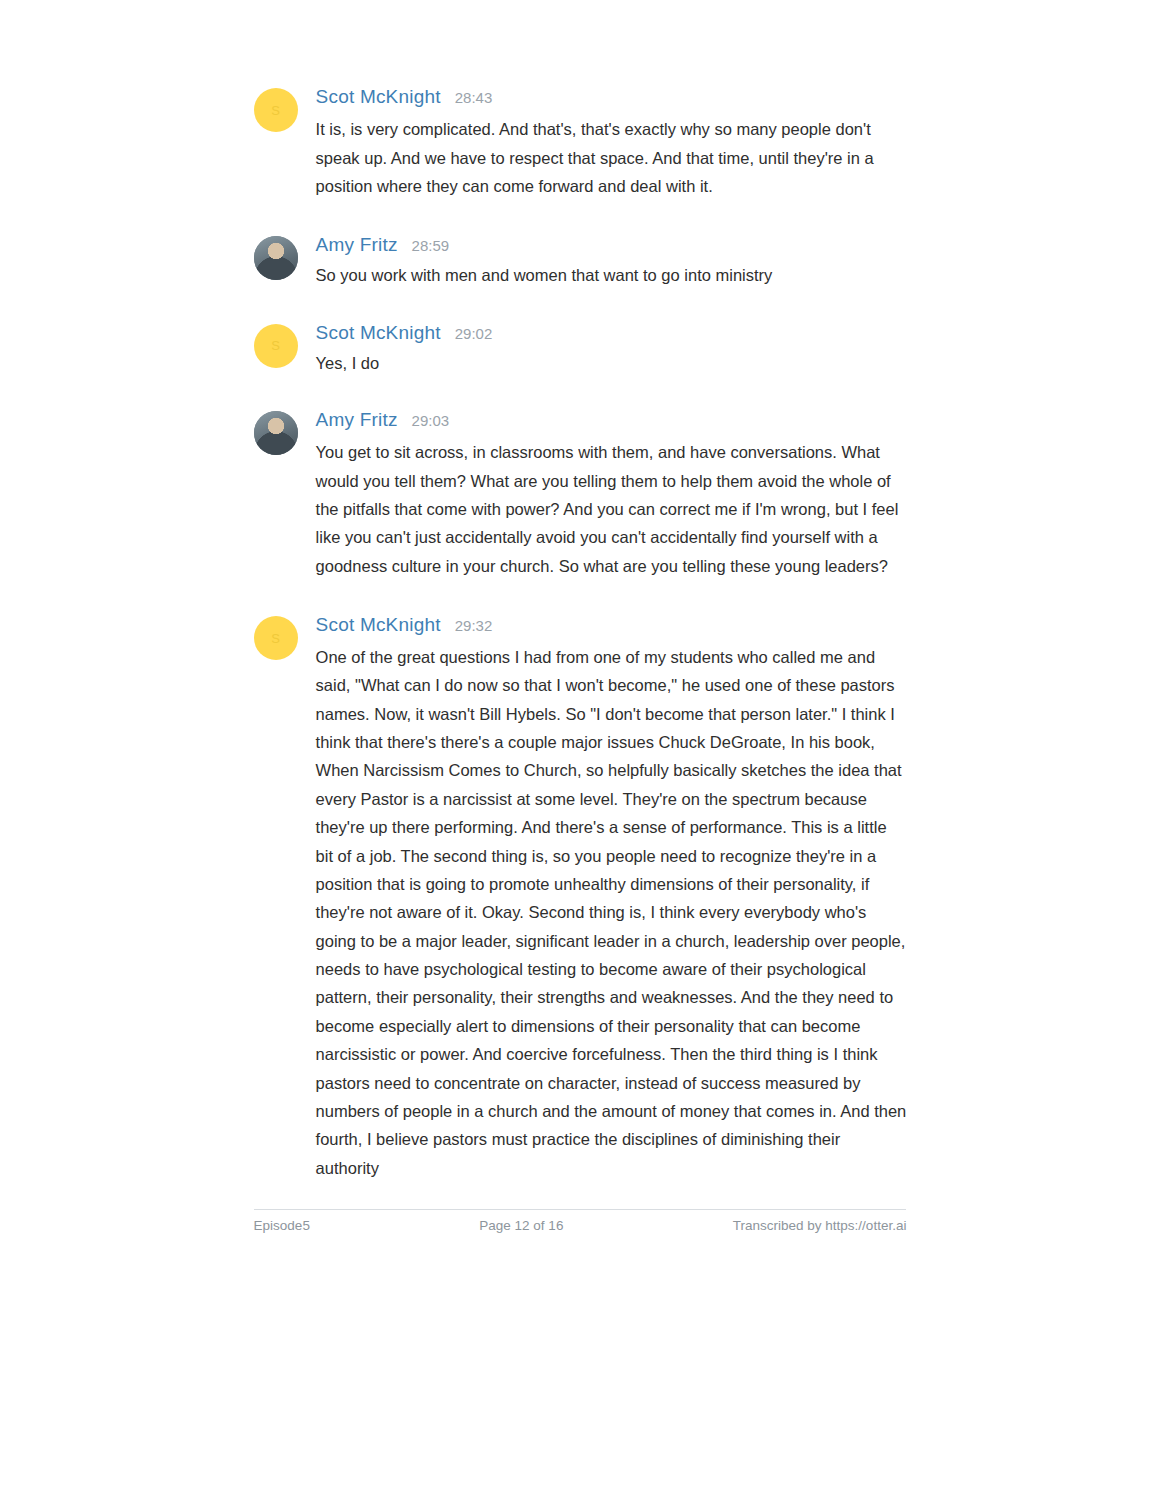S
Scot McKnight 28:43
It is, is very complicated. And that's, that's exactly why so many people don't speak up. And we have to respect that space. And that time, until they're in a position where they can come forward and deal with it.
Amy Fritz 28:59
So you work with men and women that want to go into ministry
S
Scot McKnight 29:02
Yes, I do
Amy Fritz 29:03
You get to sit across, in classrooms with them, and have conversations. What would you tell them? What are you telling them to help them avoid the whole of the pitfalls that come with power? And you can correct me if I'm wrong, but I feel like you can't just accidentally avoid you can't accidentally find yourself with a goodness culture in your church. So what are you telling these young leaders?
S
Scot McKnight 29:32
One of the great questions I had from one of my students who called me and said, "What can I do now so that I won't become," he used one of these pastors names. Now, it wasn't Bill Hybels. So "I don't become that person later." I think I think that there's there's a couple major issues Chuck DeGroate, In his book, When Narcissism Comes to Church, so helpfully basically sketches the idea that every Pastor is a narcissist at some level. They're on the spectrum because they're up there performing. And there's a sense of performance. This is a little bit of a job. The second thing is, so you people need to recognize they're in a position that is going to promote unhealthy dimensions of their personality, if they're not aware of it. Okay. Second thing is, I think every everybody who's going to be a major leader, significant leader in a church, leadership over people, needs to have psychological testing to become aware of their psychological pattern, their personality, their strengths and weaknesses. And the they need to become especially alert to dimensions of their personality that can become narcissistic or power. And coercive forcefulness. Then the third thing is I think pastors need to concentrate on character, instead of success measured by numbers of people in a church and the amount of money that comes in. And then fourth, I believe pastors must practice the disciplines of diminishing their authority
Episode5 Page 12 of 16 Transcribed by https://otter.ai